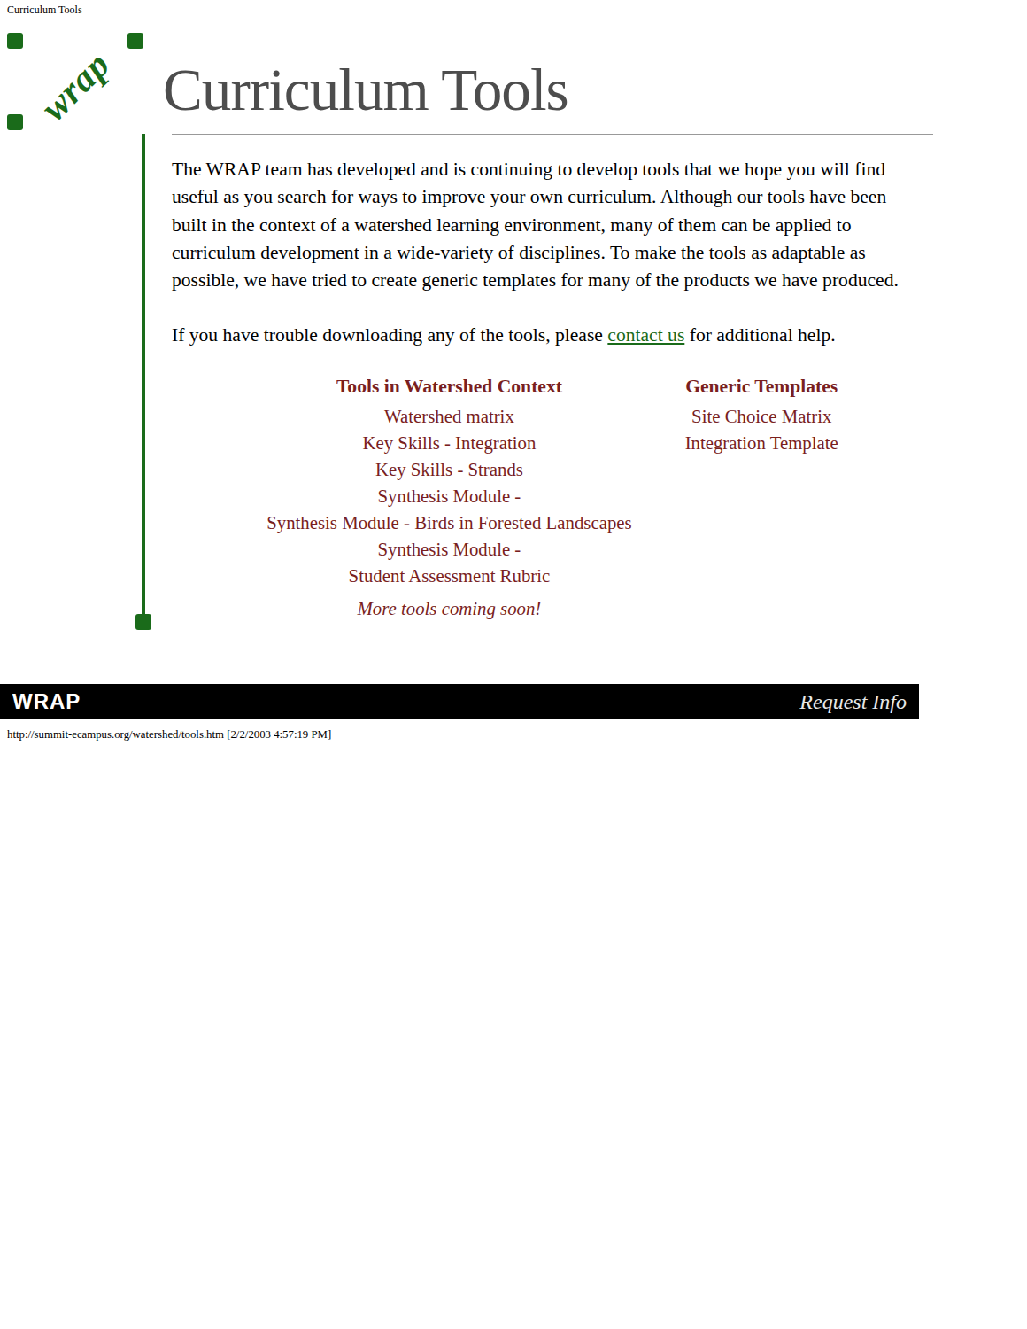Curriculum Tools
wrap
Curriculum Tools
The WRAP team has developed and is continuing to develop tools that we hope you will find useful as you search for ways to improve your own curriculum. Although our tools have been built in the context of a watershed learning environment, many of them can be applied to curriculum development in a wide-variety of disciplines. To make the tools as adaptable as possible, we have tried to create generic templates for many of the products we have produced.
If you have trouble downloading any of the tools, please contact us for additional help.
| Tools in Watershed Context | Generic Templates |
| --- | --- |
| Watershed matrix | Site Choice Matrix |
| Key Skills - Integration | Integration Template |
| Key Skills - Strands | |
| Synthesis Module - | |
| Synthesis Module - Birds in Forested Landscapes | |
| Synthesis Module - | |
| Student Assessment Rubric | |
| More tools coming soon! | |
WRAP Request Info
http://summit-ecampus.org/watershed/tools.htm [2/2/2003 4:57:19 PM]